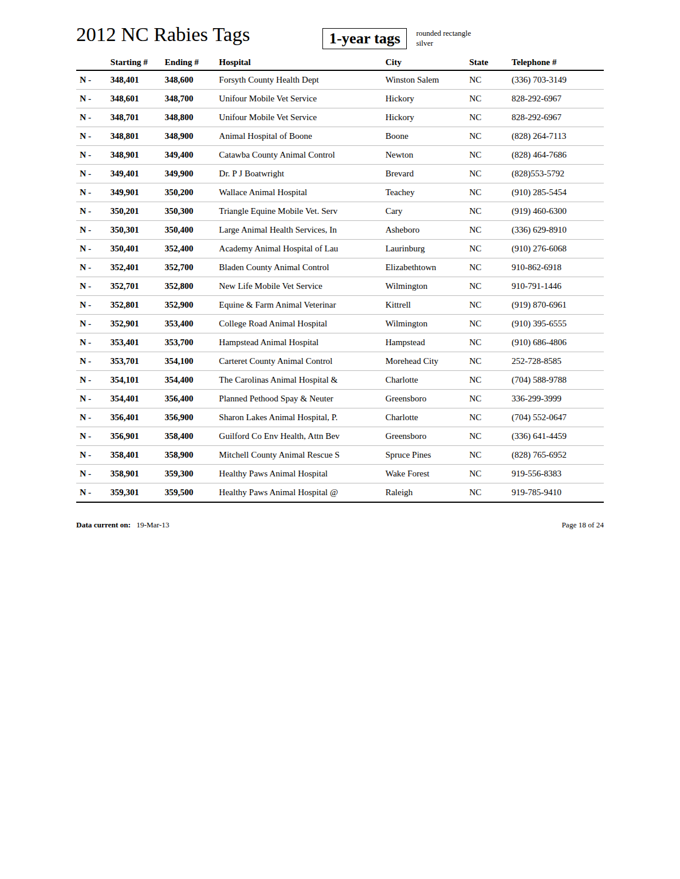2012 NC Rabies Tags
1-year tags rounded rectangle
silver
| | Starting # | Ending # | Hospital | City | State | Telephone # |
| --- | --- | --- | --- | --- | --- | --- |
| N - | 348,401 | 348,600 | Forsyth County Health Dept | Winston Salem | NC | (336) 703-3149 |
| N - | 348,601 | 348,700 | Unifour Mobile Vet Service | Hickory | NC | 828-292-6967 |
| N - | 348,701 | 348,800 | Unifour Mobile Vet Service | Hickory | NC | 828-292-6967 |
| N - | 348,801 | 348,900 | Animal Hospital of Boone | Boone | NC | (828) 264-7113 |
| N - | 348,901 | 349,400 | Catawba County Animal Control | Newton | NC | (828) 464-7686 |
| N - | 349,401 | 349,900 | Dr. P J Boatwright | Brevard | NC | (828)553-5792 |
| N - | 349,901 | 350,200 | Wallace Animal Hospital | Teachey | NC | (910) 285-5454 |
| N - | 350,201 | 350,300 | Triangle Equine Mobile Vet. Serv | Cary | NC | (919) 460-6300 |
| N - | 350,301 | 350,400 | Large Animal Health Services, In | Asheboro | NC | (336) 629-8910 |
| N - | 350,401 | 352,400 | Academy Animal Hospital of Lau | Laurinburg | NC | (910) 276-6068 |
| N - | 352,401 | 352,700 | Bladen County Animal Control | Elizabethtown | NC | 910-862-6918 |
| N - | 352,701 | 352,800 | New Life Mobile Vet Service | Wilmington | NC | 910-791-1446 |
| N - | 352,801 | 352,900 | Equine & Farm Animal Veterinar | Kittrell | NC | (919) 870-6961 |
| N - | 352,901 | 353,400 | College Road Animal Hospital | Wilmington | NC | (910) 395-6555 |
| N - | 353,401 | 353,700 | Hampstead Animal Hospital | Hampstead | NC | (910) 686-4806 |
| N - | 353,701 | 354,100 | Carteret County Animal Control | Morehead City | NC | 252-728-8585 |
| N - | 354,101 | 354,400 | The Carolinas Animal Hospital & | Charlotte | NC | (704) 588-9788 |
| N - | 354,401 | 356,400 | Planned Pethood Spay & Neuter | Greensboro | NC | 336-299-3999 |
| N - | 356,401 | 356,900 | Sharon Lakes Animal Hospital, P. | Charlotte | NC | (704) 552-0647 |
| N - | 356,901 | 358,400 | Guilford Co Env Health, Attn Bev | Greensboro | NC | (336) 641-4459 |
| N - | 358,401 | 358,900 | Mitchell County Animal Rescue S | Spruce Pines | NC | (828) 765-6952 |
| N - | 358,901 | 359,300 | Healthy Paws Animal Hospital | Wake Forest | NC | 919-556-8383 |
| N - | 359,301 | 359,500 | Healthy Paws Animal Hospital @ | Raleigh | NC | 919-785-9410 |
Data current on: 19-Mar-13
Page 18 of 24